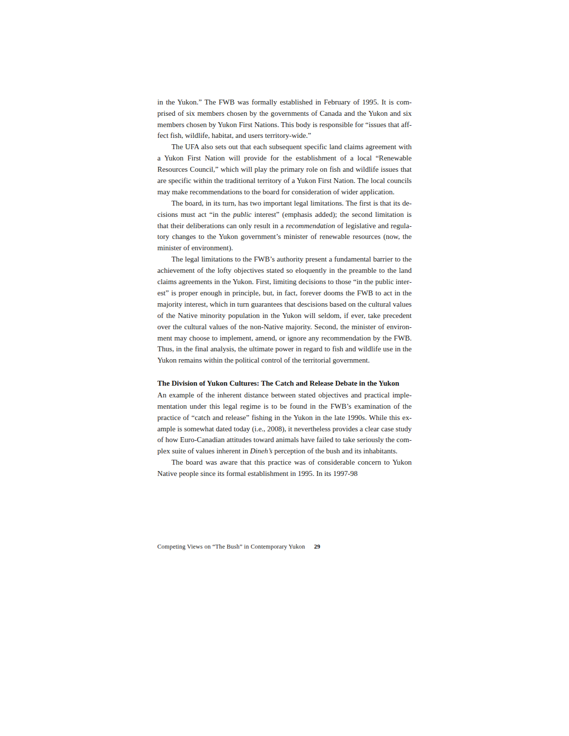in the Yukon.” The FWB was formally established in February of 1995. It is comprised of six members chosen by the governments of Canada and the Yukon and six members chosen by Yukon First Nations. This body is responsible for “issues that afffect fish, wildlife, habitat, and users territory-wide.”
The UFA also sets out that each subsequent specific land claims agreement with a Yukon First Nation will provide for the establishment of a local “Renewable Resources Council,” which will play the primary role on fish and wildlife issues that are specific within the traditional territory of a Yukon First Nation. The local councils may make recommendations to the board for consideration of wider application.
The board, in its turn, has two important legal limitations. The first is that its decisions must act “in the public interest” (emphasis added); the second limitation is that their deliberations can only result in a recommendation of legislative and regulatory changes to the Yukon government’s minister of renewable resources (now, the minister of environment).
The legal limitations to the FWB’s authority present a fundamental barrier to the achievement of the lofty objectives stated so eloquently in the preamble to the land claims agreements in the Yukon. First, limiting decisions to those “in the public interest” is proper enough in principle, but, in fact, forever dooms the FWB to act in the majority interest, which in turn guarantees that descisions based on the cultural values of the Native minority population in the Yukon will seldom, if ever, take precedent over the cultural values of the non-Native majority. Second, the minister of environment may choose to implement, amend, or ignore any recommendation by the FWB. Thus, in the final analysis, the ultimate power in regard to fish and wildlife use in the Yukon remains within the political control of the territorial government.
The Division of Yukon Cultures: The Catch and Release Debate in the Yukon
An example of the inherent distance between stated objectives and practical implementation under this legal regime is to be found in the FWB’s examination of the practice of “catch and release” fishing in the Yukon in the late 1990s. While this example is somewhat dated today (i.e., 2008), it nevertheless provides a clear case study of how Euro-Canadian attitudes toward animals have failed to take seriously the complex suite of values inherent in Dineh’s perception of the bush and its inhabitants.
The board was aware that this practice was of considerable concern to Yukon Native people since its formal establishment in 1995. In its 1997-98
Competing Views on “The Bush” in Contemporary Yukon 29